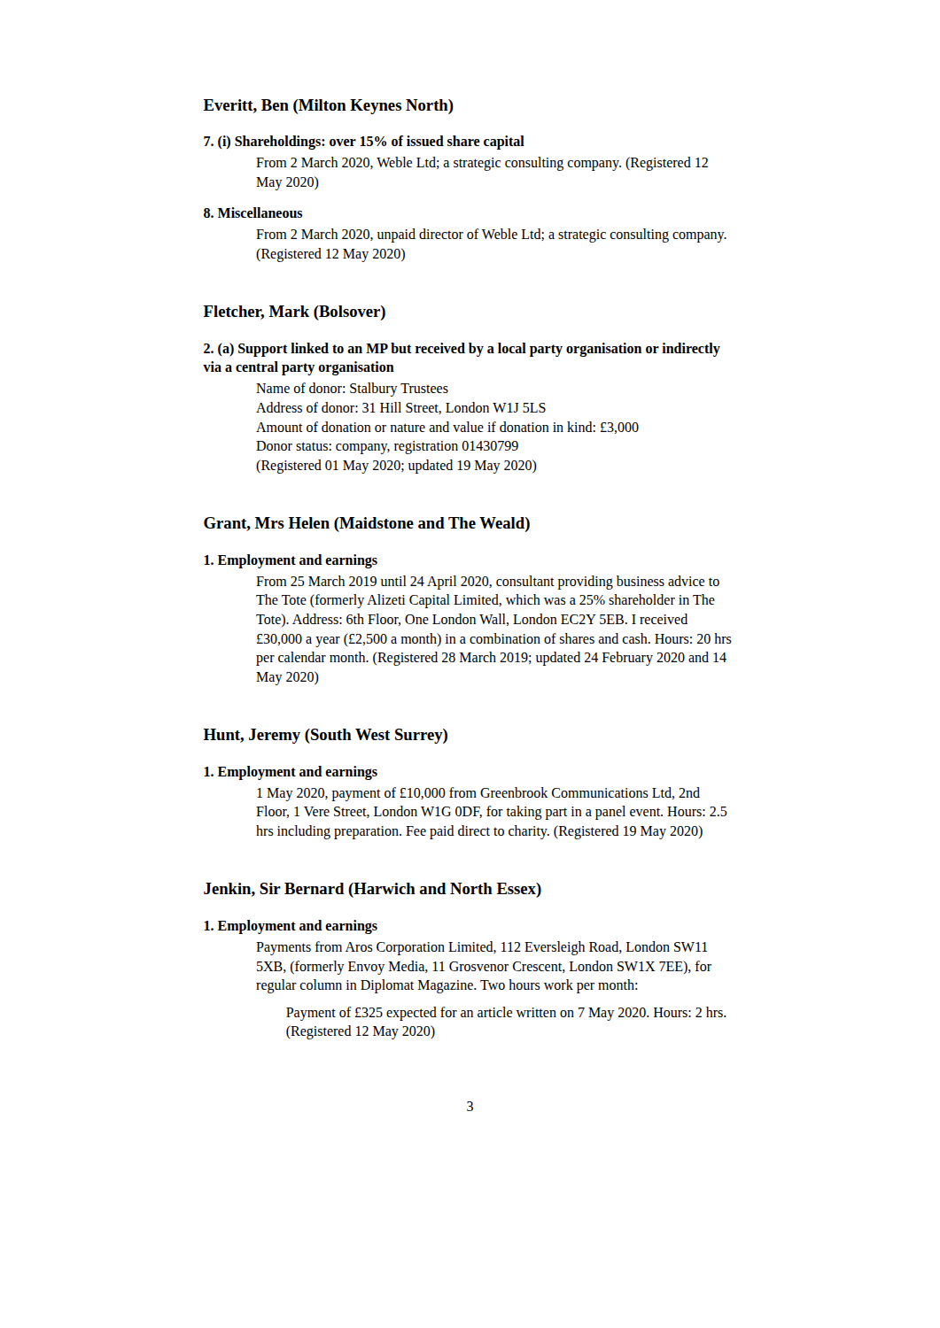Everitt, Ben (Milton Keynes North)
7. (i) Shareholdings: over 15% of issued share capital
From 2 March 2020, Weble Ltd; a strategic consulting company. (Registered 12 May 2020)
8. Miscellaneous
From 2 March 2020, unpaid director of Weble Ltd; a strategic consulting company. (Registered 12 May 2020)
Fletcher, Mark (Bolsover)
2. (a) Support linked to an MP but received by a local party organisation or indirectly via a central party organisation
Name of donor: Stalbury Trustees
Address of donor: 31 Hill Street, London W1J 5LS
Amount of donation or nature and value if donation in kind: £3,000
Donor status: company, registration 01430799
(Registered 01 May 2020; updated 19 May 2020)
Grant, Mrs Helen (Maidstone and The Weald)
1. Employment and earnings
From 25 March 2019 until 24 April 2020, consultant providing business advice to The Tote (formerly Alizeti Capital Limited, which was a 25% shareholder in The Tote). Address: 6th Floor, One London Wall, London EC2Y 5EB. I received £30,000 a year (£2,500 a month) in a combination of shares and cash. Hours: 20 hrs per calendar month. (Registered 28 March 2019; updated 24 February 2020 and 14 May 2020)
Hunt, Jeremy (South West Surrey)
1. Employment and earnings
1 May 2020, payment of £10,000 from Greenbrook Communications Ltd, 2nd Floor, 1 Vere Street, London W1G 0DF, for taking part in a panel event. Hours: 2.5 hrs including preparation. Fee paid direct to charity. (Registered 19 May 2020)
Jenkin, Sir Bernard (Harwich and North Essex)
1. Employment and earnings
Payments from Aros Corporation Limited, 112 Eversleigh Road, London SW11 5XB, (formerly Envoy Media, 11 Grosvenor Crescent, London SW1X 7EE), for regular column in Diplomat Magazine. Two hours work per month:
Payment of £325 expected for an article written on 7 May 2020. Hours: 2 hrs. (Registered 12 May 2020)
3